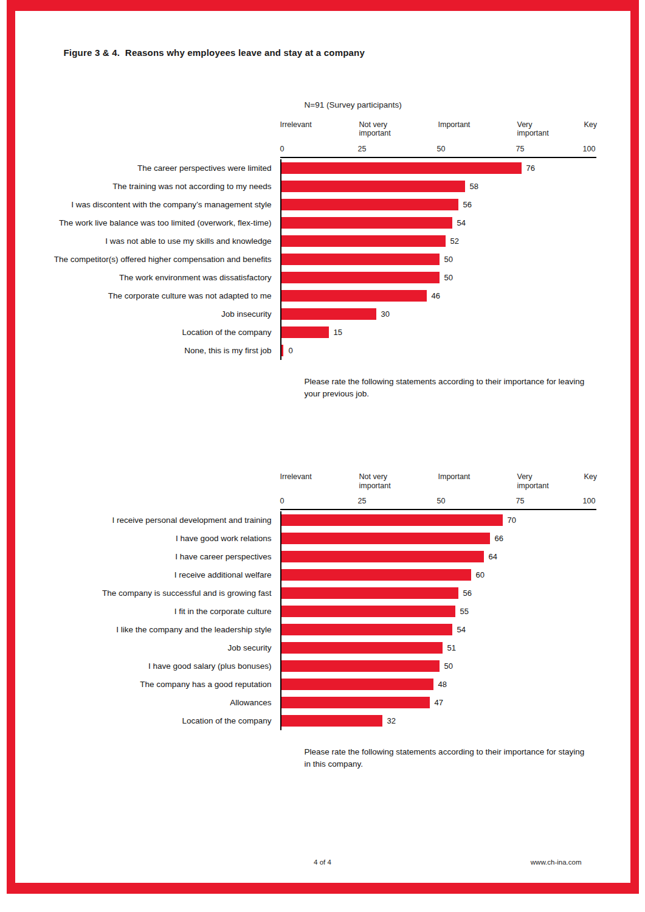Figure 3 & 4. Reasons why employees leave and stay at a company
N=91 (Survey participants)
Irrelevant Not very
important Important Very
important Key 0 25 50 75 100
The career perspectives were limited
76
The training was not according to my needs
58
I was discontent with the company’s management style
56
The work live balance was too limited (overwork, flex-time)
54
I was not able to use my skills and knowledge
52
The competitor(s) offered higher compensation and benefits
50
The work environment was dissatisfactory
50
The corporate culture was not adapted to me
46
Job insecurity
30
Location of the company
15
None, this is my first job
0
Please rate the following statements according to their importance for leaving your previous job.
Irrelevant Not very
important Important Very
important Key 0 25 50 75 100
I receive personal development and training
70
I have good work relations
66
I have career perspectives
64
I receive additional welfare
60
The company is successful and is growing fast
56
I fit in the corporate culture
55
I like the company and the leadership style
54
Job security
51
I have good salary (plus bonuses)
50
The company has a good reputation
48
Allowances
47
Location of the company
32
Please rate the following statements according to their importance for staying in this company.
4 of 4 www.ch-ina.com